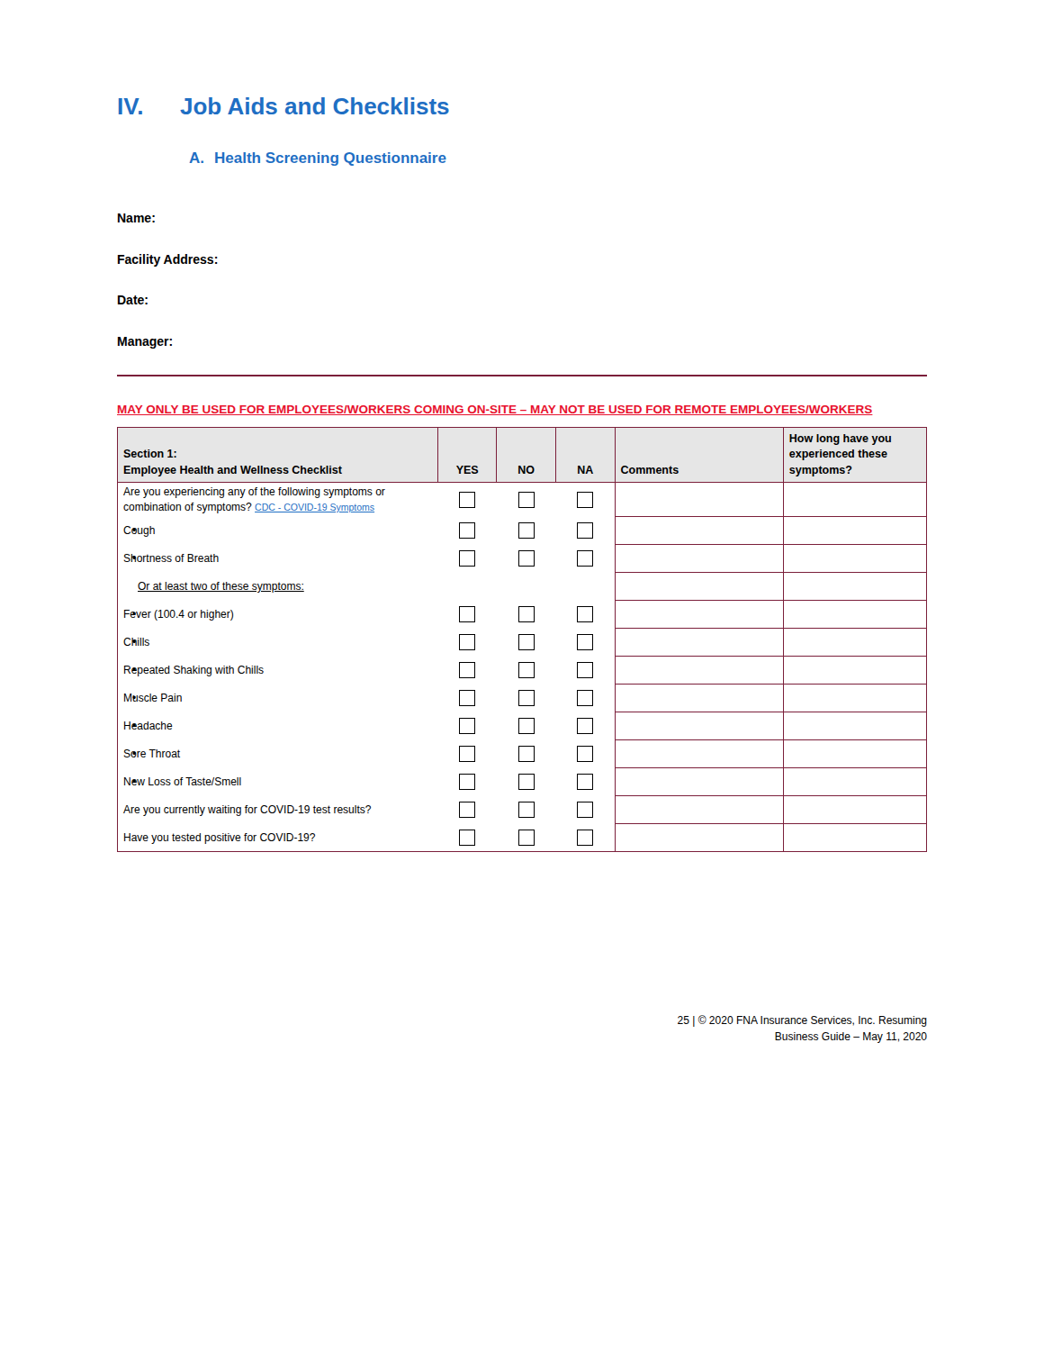IV. Job Aids and Checklists
A. Health Screening Questionnaire
Name:
Facility Address:
Date:
Manager:
MAY ONLY BE USED FOR EMPLOYEES/WORKERS COMING ON-SITE – MAY NOT BE USED FOR REMOTE EMPLOYEES/WORKERS
| Section 1: Employee Health and Wellness Checklist | YES | NO | NA | Comments | How long have you experienced these symptoms? |
| --- | --- | --- | --- | --- | --- |
| Are you experiencing any of the following symptoms or combination of symptoms? CDC - COVID-19 Symptoms | | | | | |
| Cough | | | | | |
| Shortness of Breath | | | | | |
| Or at least two of these symptoms: | | | | | |
| Fever (100.4 or higher) | | | | | |
| Chills | | | | | |
| Repeated Shaking with Chills | | | | | |
| Muscle Pain | | | | | |
| Headache | | | | | |
| Sore Throat | | | | | |
| New Loss of Taste/Smell | | | | | |
| Are you currently waiting for COVID-19 test results? | | | | | |
| Have you tested positive for COVID-19? | | | | | |
25 | © 2020 FNA Insurance Services, Inc. Resuming
Business Guide – May 11, 2020